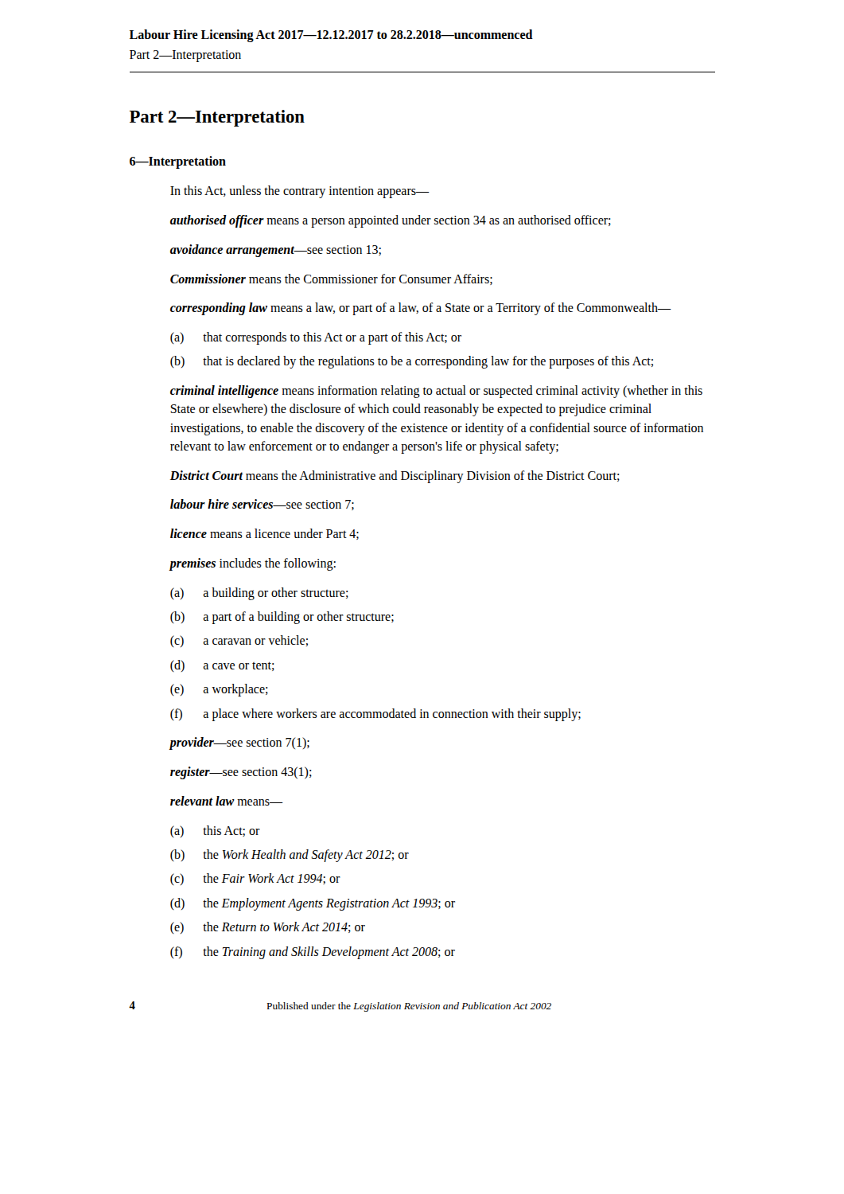Labour Hire Licensing Act 2017—12.12.2017 to 28.2.2018—uncommenced
Part 2—Interpretation
Part 2—Interpretation
6—Interpretation
In this Act, unless the contrary intention appears—
authorised officer means a person appointed under section 34 as an authorised officer;
avoidance arrangement—see section 13;
Commissioner means the Commissioner for Consumer Affairs;
corresponding law means a law, or part of a law, of a State or a Territory of the Commonwealth—
(a) that corresponds to this Act or a part of this Act; or
(b) that is declared by the regulations to be a corresponding law for the purposes of this Act;
criminal intelligence means information relating to actual or suspected criminal activity (whether in this State or elsewhere) the disclosure of which could reasonably be expected to prejudice criminal investigations, to enable the discovery of the existence or identity of a confidential source of information relevant to law enforcement or to endanger a person's life or physical safety;
District Court means the Administrative and Disciplinary Division of the District Court;
labour hire services—see section 7;
licence means a licence under Part 4;
premises includes the following:
(a) a building or other structure;
(b) a part of a building or other structure;
(c) a caravan or vehicle;
(d) a cave or tent;
(e) a workplace;
(f) a place where workers are accommodated in connection with their supply;
provider—see section 7(1);
register—see section 43(1);
relevant law means—
(a) this Act; or
(b) the Work Health and Safety Act 2012; or
(c) the Fair Work Act 1994; or
(d) the Employment Agents Registration Act 1993; or
(e) the Return to Work Act 2014; or
(f) the Training and Skills Development Act 2008; or
4 Published under the Legislation Revision and Publication Act 2002